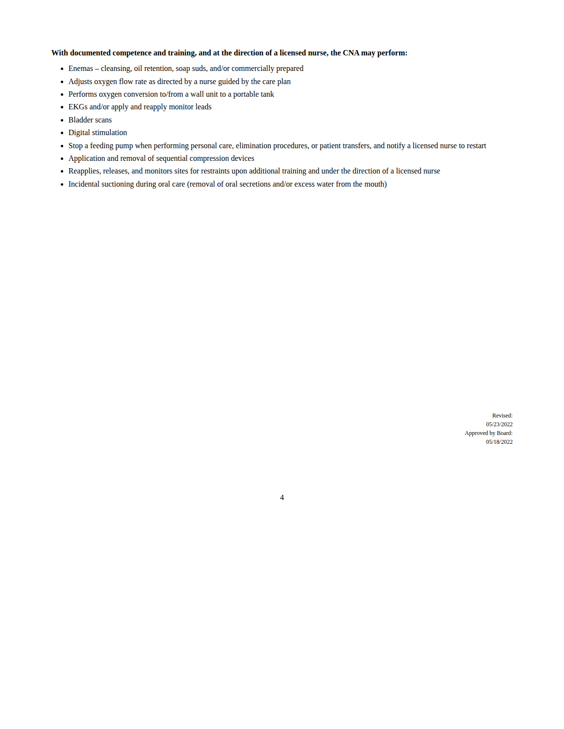With documented competence and training, and at the direction of a licensed nurse, the CNA may perform:
Enemas – cleansing, oil retention, soap suds, and/or commercially prepared
Adjusts oxygen flow rate as directed by a nurse guided by the care plan
Performs oxygen conversion to/from a wall unit to a portable tank
EKGs and/or apply and reapply monitor leads
Bladder scans
Digital stimulation
Stop a feeding pump when performing personal care, elimination procedures, or patient transfers, and notify a licensed nurse to restart
Application and removal of sequential compression devices
Reapplies, releases, and monitors sites for restraints upon additional training and under the direction of a licensed nurse
Incidental suctioning during oral care (removal of oral secretions and/or excess water from the mouth)
Revised:
05/23/2022
Approved by Board:
05/18/2022
4